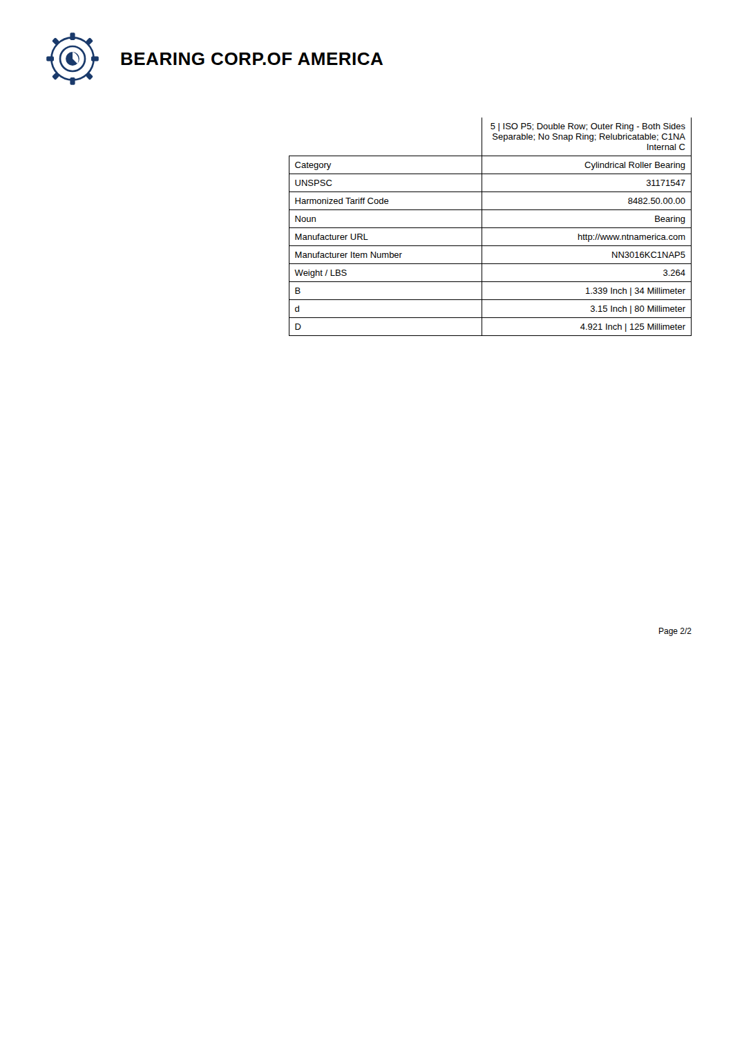BEARING CORP.OF AMERICA
| | 5 / ISO P5; Double Row; Outer Ring - Both Sides Separable; No Snap Ring; Relubricatable; C1NA Internal C |
| Category | Cylindrical Roller Bearing |
| UNSPSC | 31171547 |
| Harmonized Tariff Code | 8482.50.00.00 |
| Noun | Bearing |
| Manufacturer URL | http://www.ntnamerica.com |
| Manufacturer Item Number | NN3016KC1NAP5 |
| Weight / LBS | 3.264 |
| B | 1.339 Inch / 34 Millimeter |
| d | 3.15 Inch / 80 Millimeter |
| D | 4.921 Inch / 125 Millimeter |
Page 2/2